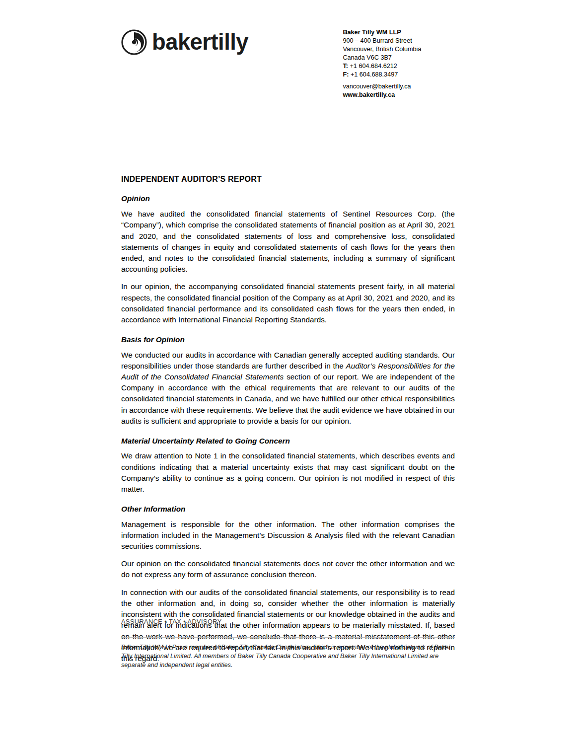bakertilly
Baker Tilly WM LLP
900 – 400 Burrard Street
Vancouver, British Columbia
Canada V6C 3B7
T: +1 604.684.6212
F: +1 604.688.3497
vancouver@bakertilly.ca
www.bakertilly.ca
INDEPENDENT AUDITOR’S REPORT
Opinion
We have audited the consolidated financial statements of Sentinel Resources Corp. (the “Company”), which comprise the consolidated statements of financial position as at April 30, 2021 and 2020, and the consolidated statements of loss and comprehensive loss, consolidated statements of changes in equity and consolidated statements of cash flows for the years then ended, and notes to the consolidated financial statements, including a summary of significant accounting policies.
In our opinion, the accompanying consolidated financial statements present fairly, in all material respects, the consolidated financial position of the Company as at April 30, 2021 and 2020, and its consolidated financial performance and its consolidated cash flows for the years then ended, in accordance with International Financial Reporting Standards.
Basis for Opinion
We conducted our audits in accordance with Canadian generally accepted auditing standards. Our responsibilities under those standards are further described in the Auditor’s Responsibilities for the Audit of the Consolidated Financial Statements section of our report. We are independent of the Company in accordance with the ethical requirements that are relevant to our audits of the consolidated financial statements in Canada, and we have fulfilled our other ethical responsibilities in accordance with these requirements. We believe that the audit evidence we have obtained in our audits is sufficient and appropriate to provide a basis for our opinion.
Material Uncertainty Related to Going Concern
We draw attention to Note 1 in the consolidated financial statements, which describes events and conditions indicating that a material uncertainty exists that may cast significant doubt on the Company’s ability to continue as a going concern. Our opinion is not modified in respect of this matter.
Other Information
Management is responsible for the other information. The other information comprises the information included in the Management’s Discussion & Analysis filed with the relevant Canadian securities commissions.
Our opinion on the consolidated financial statements does not cover the other information and we do not express any form of assurance conclusion thereon.
In connection with our audits of the consolidated financial statements, our responsibility is to read the other information and, in doing so, consider whether the other information is materially inconsistent with the consolidated financial statements or our knowledge obtained in the audits and remain alert for indications that the other information appears to be materially misstated. If, based on the work we have performed, we conclude that there is a material misstatement of this other information, we are required to report that fact in this auditor’s report. We have nothing to report in this regard.
ASSURANCE • TAX • ADVISORY
Baker Tilly WM LLP is a member of Baker Tilly Canada Cooperative, which is a member of the global network of Baker Tilly International Limited. All members of Baker Tilly Canada Cooperative and Baker Tilly International Limited are separate and independent legal entities.